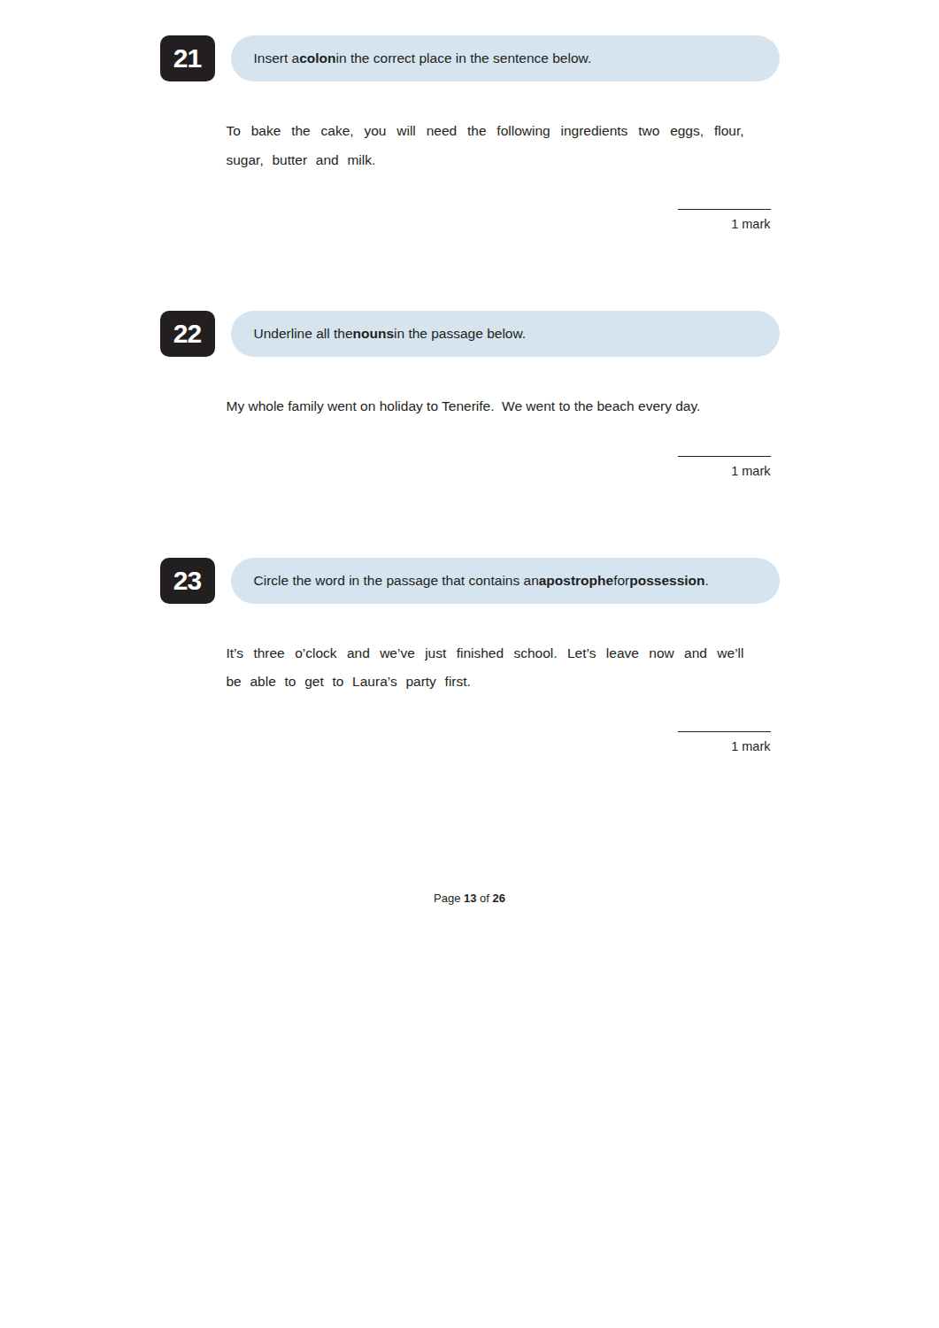21
Insert a colon in the correct place in the sentence below.
To bake the cake, you will need the following ingredients two eggs, flour, sugar, butter and milk.
1 mark
22
Underline all the nouns in the passage below.
My whole family went on holiday to Tenerife. We went to the beach every day.
1 mark
23
Circle the word in the passage that contains an apostrophe for possession.
It’s three o’clock and we’ve just finished school. Let’s leave now and we’ll be able to get to Laura’s party first.
1 mark
Page 13 of 26